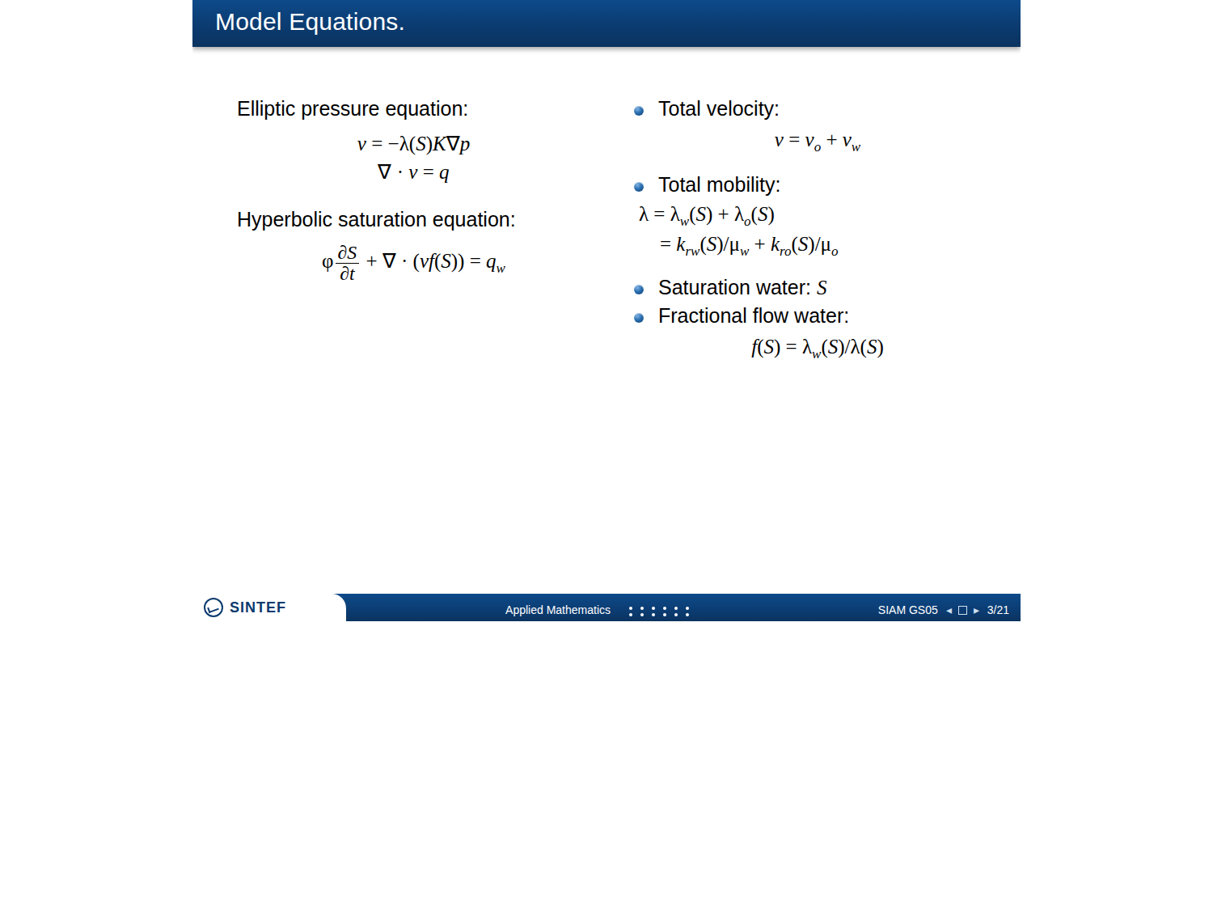Model Equations.
Elliptic pressure equation:
v = −λ(S)K∇p ∇ · v = q
Hyperbolic saturation equation:
φ∂S∂t + ∇ · (vf(S)) = qw
Total velocity:
v = vo + vw
Total mobility:
λ = λw(S) + λo(S) = krw(S)/μw + kro(S)/μo
Saturation water: S
Fractional flow water:
f(S) = λw(S)/λ(S)
SINTEF
Applied Mathematics
SIAM GS05 ◂ ▸ 3/21